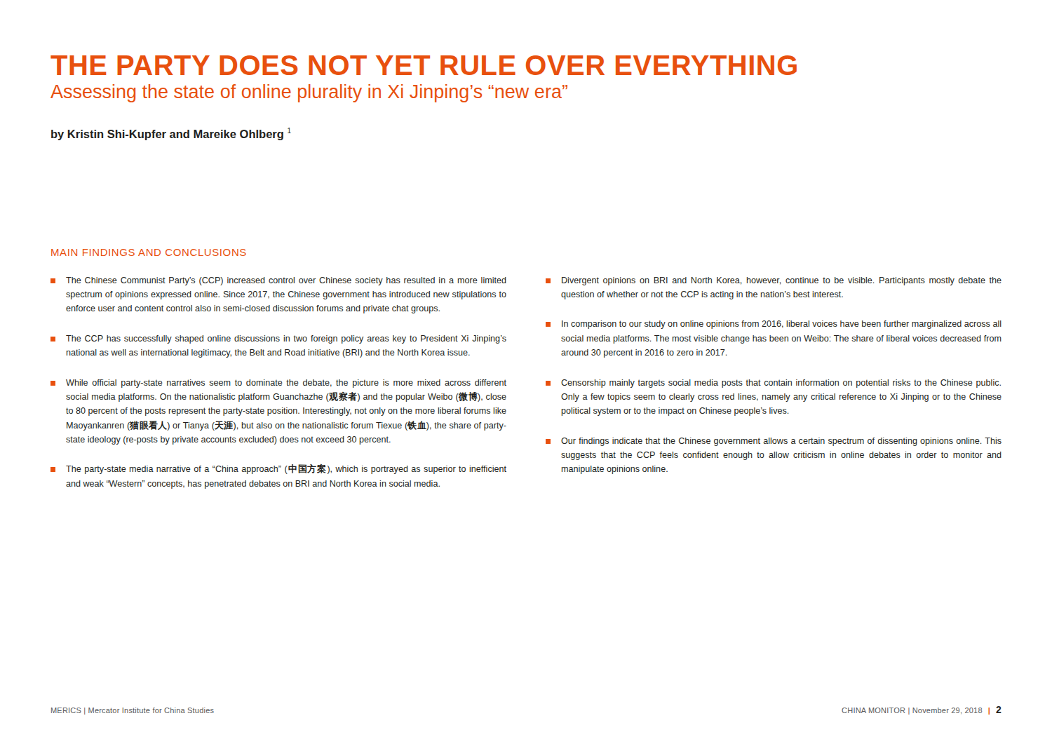The Party Does Not Yet Rule Over Everything
Assessing the state of online plurality in Xi Jinping’s “new era”
by Kristin Shi-Kupfer and Mareike Ohlberg 1
Main findings and conclusions
The Chinese Communist Party’s (CCP) increased control over Chinese society has resulted in a more limited spectrum of opinions expressed online. Since 2017, the Chinese government has introduced new stipulations to enforce user and content control also in semi-closed discussion forums and private chat groups.
The CCP has successfully shaped online discussions in two foreign policy areas key to President Xi Jinping’s national as well as international legitimacy, the Belt and Road initiative (BRI) and the North Korea issue.
While official party-state narratives seem to dominate the debate, the picture is more mixed across different social media platforms. On the nationalistic platform Guanchazhe (观察者) and the popular Weibo (微博), close to 80 percent of the posts represent the party-state position. Interestingly, not only on the more liberal forums like Maoyankanren (猫眼看人) or Tianya (天涯), but also on the nationalistic forum Tiexue (铁血), the share of party-state ideology (re-posts by private accounts excluded) does not exceed 30 percent.
The party-state media narrative of a “China approach” (中国方案), which is portrayed as superior to inefficient and weak “Western” concepts, has penetrated debates on BRI and North Korea in social media.
Divergent opinions on BRI and North Korea, however, continue to be visible. Participants mostly debate the question of whether or not the CCP is acting in the nation’s best interest.
In comparison to our study on online opinions from 2016, liberal voices have been further marginalized across all social media platforms. The most visible change has been on Weibo: The share of liberal voices decreased from around 30 percent in 2016 to zero in 2017.
Censorship mainly targets social media posts that contain information on potential risks to the Chinese public. Only a few topics seem to clearly cross red lines, namely any critical reference to Xi Jinping or to the Chinese political system or to the impact on Chinese people’s lives.
Our findings indicate that the Chinese government allows a certain spectrum of dissenting opinions online. This suggests that the CCP feels confident enough to allow criticism in online debates in order to monitor and manipulate opinions online.
MERICS | Mercator Institute for China Studies
CHINA MONITOR | November 29, 2018 | 2